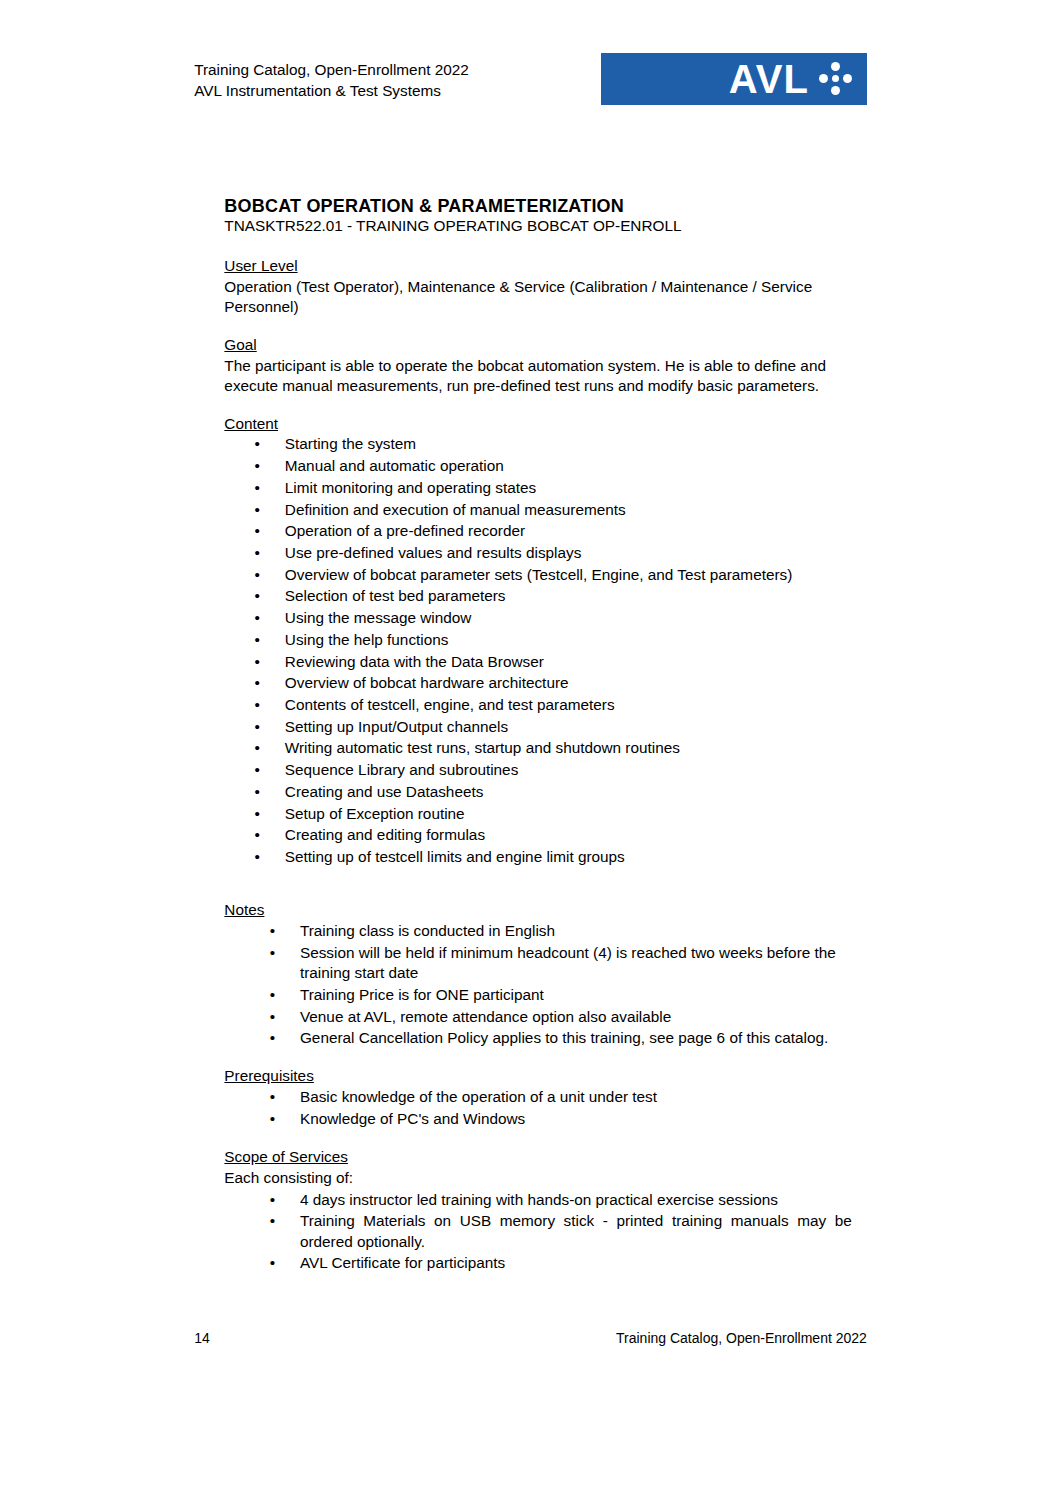Training Catalog, Open-Enrollment 2022
AVL Instrumentation & Test Systems
AVL
BOBCAT OPERATION & PARAMETERIZATION
TNASKTR522.01 - TRAINING OPERATING BOBCAT OP-ENROLL
User Level
Operation (Test Operator), Maintenance & Service (Calibration / Maintenance / Service Personnel)
Goal
The participant is able to operate the bobcat automation system. He is able to define and execute manual measurements, run pre-defined test runs and modify basic parameters.
Content
Starting the system
Manual and automatic operation
Limit monitoring and operating states
Definition and execution of manual measurements
Operation of a pre-defined recorder
Use pre-defined values and results displays
Overview of bobcat parameter sets (Testcell, Engine, and Test parameters)
Selection of test bed parameters
Using the message window
Using the help functions
Reviewing data with the Data Browser
Overview of bobcat hardware architecture
Contents of testcell, engine, and test parameters
Setting up Input/Output channels
Writing automatic test runs, startup and shutdown routines
Sequence Library and subroutines
Creating and use Datasheets
Setup of Exception routine
Creating and editing formulas
Setting up of testcell limits and engine limit groups
Notes
Training class is conducted in English
Session will be held if minimum headcount (4) is reached two weeks before the training start date
Training Price is for ONE participant
Venue at AVL, remote attendance option also available
General Cancellation Policy applies to this training, see page 6 of this catalog.
Prerequisites
Basic knowledge of the operation of a unit under test
Knowledge of PC's and Windows
Scope of Services
Each consisting of:
4 days instructor led training with hands-on practical exercise sessions
Training Materials on USB memory stick - printed training manuals may be ordered optionally.
AVL Certificate for participants
14
Training Catalog, Open-Enrollment 2022